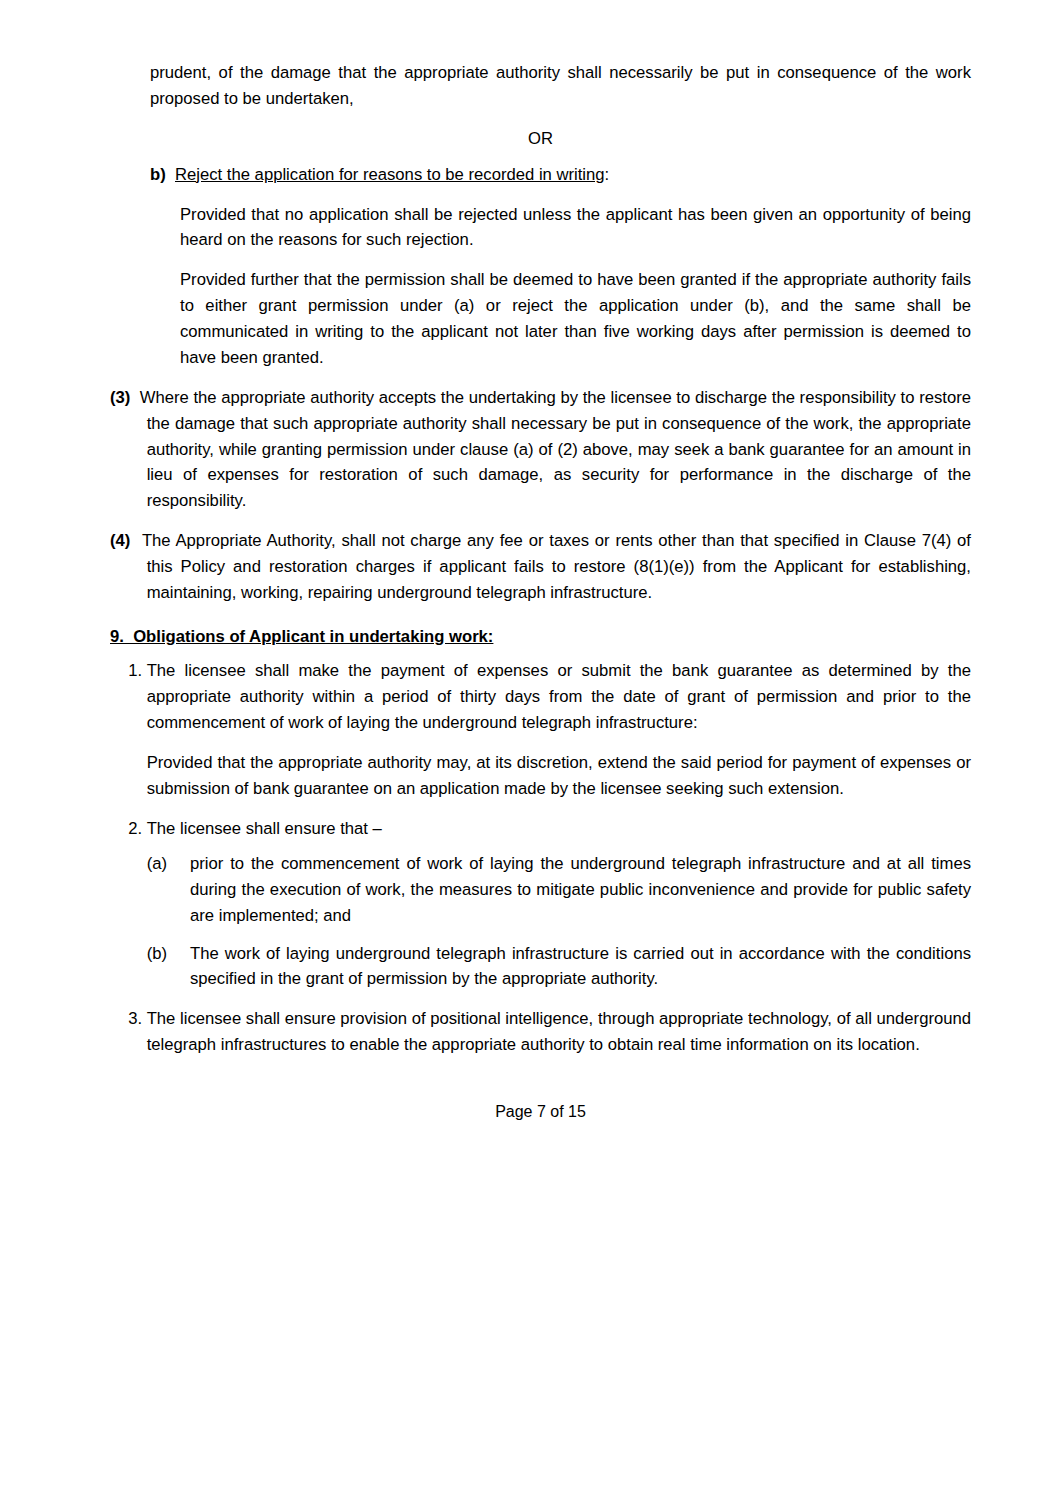prudent, of the damage that the appropriate authority shall necessarily be put in consequence of the work proposed to be undertaken,
OR
b) Reject the application for reasons to be recorded in writing:
Provided that no application shall be rejected unless the applicant has been given an opportunity of being heard on the reasons for such rejection.
Provided further that the permission shall be deemed to have been granted if the appropriate authority fails to either grant permission under (a) or reject the application under (b), and the same shall be communicated in writing to the applicant not later than five working days after permission is deemed to have been granted.
(3) Where the appropriate authority accepts the undertaking by the licensee to discharge the responsibility to restore the damage that such appropriate authority shall necessary be put in consequence of the work, the appropriate authority, while granting permission under clause (a) of (2) above, may seek a bank guarantee for an amount in lieu of expenses for restoration of such damage, as security for performance in the discharge of the responsibility.
(4) The Appropriate Authority, shall not charge any fee or taxes or rents other than that specified in Clause 7(4) of this Policy and restoration charges if applicant fails to restore (8(1)(e)) from the Applicant for establishing, maintaining, working, repairing underground telegraph infrastructure.
9. Obligations of Applicant in undertaking work:
The licensee shall make the payment of expenses or submit the bank guarantee as determined by the appropriate authority within a period of thirty days from the date of grant of permission and prior to the commencement of work of laying the underground telegraph infrastructure:
Provided that the appropriate authority may, at its discretion, extend the said period for payment of expenses or submission of bank guarantee on an application made by the licensee seeking such extension.
The licensee shall ensure that –
(a) prior to the commencement of work of laying the underground telegraph infrastructure and at all times during the execution of work, the measures to mitigate public inconvenience and provide for public safety are implemented; and
(b) The work of laying underground telegraph infrastructure is carried out in accordance with the conditions specified in the grant of permission by the appropriate authority.
The licensee shall ensure provision of positional intelligence, through appropriate technology, of all underground telegraph infrastructures to enable the appropriate authority to obtain real time information on its location.
Page 7 of 15